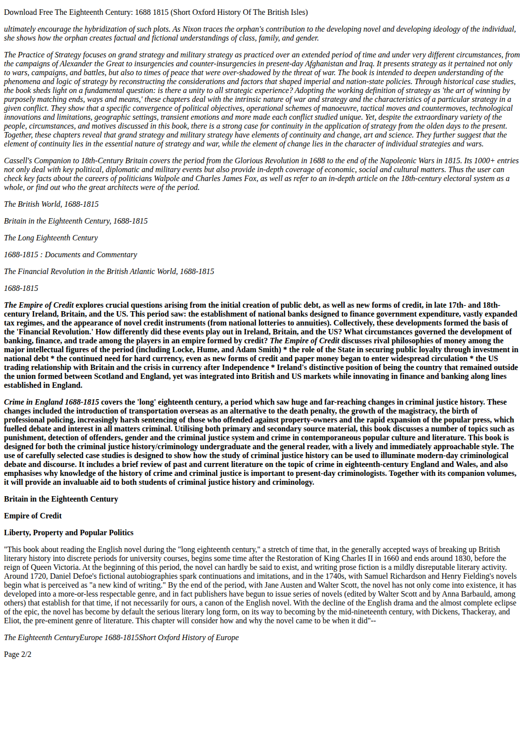Download Free The Eighteenth Century: 1688 1815 (Short Oxford History Of The British Isles)
ultimately encourage the hybridization of such plots. As Nixon traces the orphan's contribution to the developing novel and developing ideology of the individual, she shows how the orphan creates factual and fictional understandings of class, family, and gender.
The Practice of Strategy focuses on grand strategy and military strategy as practiced over an extended period of time and under very different circumstances, from the campaigns of Alexander the Great to insurgencies and counter-insurgencies in present-day Afghanistan and Iraq. It presents strategy as it pertained not only to wars, campaigns, and battles, but also to times of peace that were over-shadowed by the threat of war. The book is intended to deepen understanding of the phenomena and logic of strategy by reconstructing the considerations and factors that shaped imperial and nation-state policies. Through historical case studies, the book sheds light on a fundamental question: is there a unity to all strategic experience? Adopting the working definition of strategy as 'the art of winning by purposely matching ends, ways and means,' these chapters deal with the intrinsic nature of war and strategy and the characteristics of a particular strategy in a given conflict. They show that a specific convergence of political objectives, operational schemes of manoeuvre, tactical moves and countermoves, technological innovations and limitations, geographic settings, transient emotions and more made each conflict studied unique. Yet, despite the extraordinary variety of the people, circumstances, and motives discussed in this book, there is a strong case for continuity in the application of strategy from the olden days to the present. Together, these chapters reveal that grand strategy and military strategy have elements of continuity and change, art and science. They further suggest that the element of continuity lies in the essential nature of strategy and war, while the element of change lies in the character of individual strategies and wars.
Cassell's Companion to 18th-Century Britain covers the period from the Glorious Revolution in 1688 to the end of the Napoleonic Wars in 1815. Its 1000+ entries not only deal with key political, diplomatic and military events but also provide in-depth coverage of economic, social and cultural matters. Thus the user can check key facts about the careers of politicians Walpole and Charles James Fox, as well as refer to an in-depth article on the 18th-century electoral system as a whole, or find out who the great architects were of the period.
The British World, 1688-1815
Britain in the Eighteenth Century, 1688-1815
The Long Eighteenth Century
1688-1815 : Documents and Commentary
The Financial Revolution in the British Atlantic World, 1688-1815
1688-1815
The Empire of Credit explores crucial questions arising from the initial creation of public debt, as well as new forms of credit, in late 17th- and 18th-century Ireland, Britain, and the US. This period saw: the establishment of national banks designed to finance government expenditure, vastly expanded tax regimes, and the appearance of novel credit instruments (from national lotteries to annuities). Collectively, these developments formed the basis of the 'Financial Revolution.' How differently did these events play out in Ireland, Britain, and the US? What circumstances governed the development of banking, finance, and trade among the players in an empire formed by credit? The Empire of Credit discusses rival philosophies of money among the major intellectual figures of the period (including Locke, Hume, and Adam Smith) * the role of the State in securing public loyalty through investment in national debt * the continued need for hard currency, even as new forms of credit and paper money began to enter widespread circulation * the US trading relationship with Britain and the crisis in currency after Independence * Ireland's distinctive position of being the country that remained outside the union formed between Scotland and England, yet was integrated into British and US markets while innovating in finance and banking along lines established in England.
Crime in England 1688-1815 covers the 'long' eighteenth century, a period which saw huge and far-reaching changes in criminal justice history. These changes included the introduction of transportation overseas as an alternative to the death penalty, the growth of the magistracy, the birth of professional policing, increasingly harsh sentencing of those who offended against property-owners and the rapid expansion of the popular press, which fuelled debate and interest in all matters criminal. Utilising both primary and secondary source material, this book discusses a number of topics such as punishment, detection of offenders, gender and the criminal justice system and crime in contemporaneous popular culture and literature. This book is designed for both the criminal justice history/criminology undergraduate and the general reader, with a lively and immediately approachable style. The use of carefully selected case studies is designed to show how the study of criminal justice history can be used to illuminate modern-day criminological debate and discourse. It includes a brief review of past and current literature on the topic of crime in eighteenth-century England and Wales, and also emphasises why knowledge of the history of crime and criminal justice is important to present-day criminologists. Together with its companion volumes, it will provide an invaluable aid to both students of criminal justice history and criminology.
Britain in the Eighteenth Century
Empire of Credit
Liberty, Property and Popular Politics
"This book about reading the English novel during the "long eighteenth century," a stretch of time that, in the generally accepted ways of breaking up British literary history into discrete periods for university courses, begins some time after the Restoration of King Charles II in 1660 and ends around 1830, before the reign of Queen Victoria. At the beginning of this period, the novel can hardly be said to exist, and writing prose fiction is a mildly disreputable literary activity. Around 1720, Daniel Defoe's fictional autobiographies spark continuations and imitations, and in the 1740s, with Samuel Richardson and Henry Fielding's novels begin what is perceived as "a new kind of writing." By the end of the period, with Jane Austen and Walter Scott, the novel has not only come into existence, it has developed into a more-or-less respectable genre, and in fact publishers have begun to issue series of novels (edited by Walter Scott and by Anna Barbauld, among others) that establish for that time, if not necessarily for ours, a canon of the English novel. With the decline of the English drama and the almost complete eclipse of the epic, the novel has become by default the serious literary long form, on its way to becoming by the mid-nineteenth century, with Dickens, Thackeray, and Eliot, the pre-eminent genre of literature. This chapter will consider how and why the novel came to be when it did"--
The Eighteenth CenturyEurope 1688-1815Short Oxford History of Europe
Page 2/2